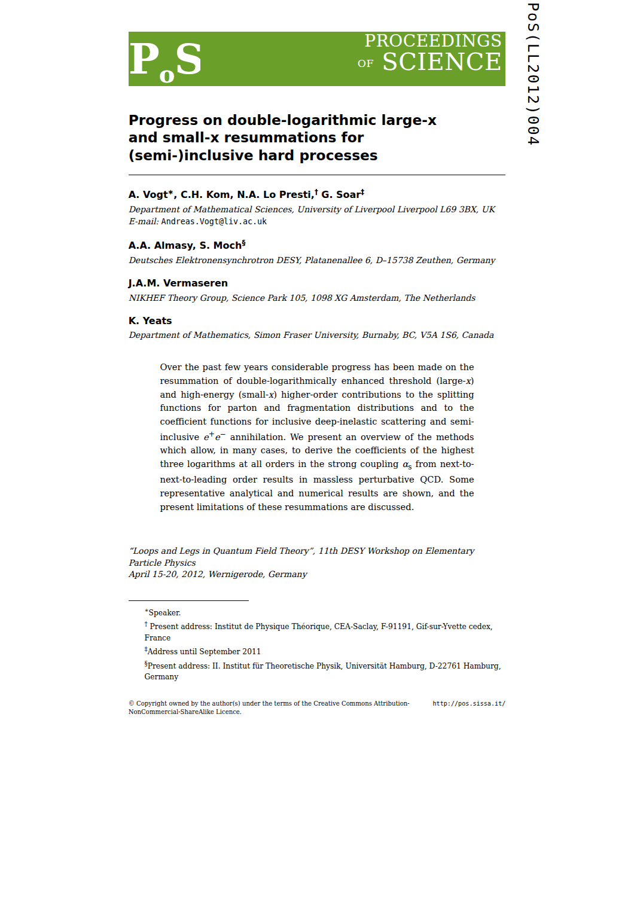Po S
PROCEEDINGS
OF SCIENCE
PoS(LL2012)004
Progress on double-logarithmic large-x and small-x resummations for (semi-)inclusive hard processes
A. Vogt∗, C.H. Kom, N.A. Lo Presti,† G. Soar‡
Department of Mathematical Sciences, University of Liverpool Liverpool L69 3BX, UK
E-mail: Andreas.Vogt@liv.ac.uk
A.A. Almasy, S. Moch§
Deutsches Elektronensynchrotron DESY, Platanenallee 6, D–15738 Zeuthen, Germany
J.A.M. Vermaseren
NIKHEF Theory Group, Science Park 105, 1098 XG Amsterdam, The Netherlands
K. Yeats
Department of Mathematics, Simon Fraser University, Burnaby, BC, V5A 1S6, Canada
Over the past few years considerable progress has been made on the resummation of double-logarithmically enhanced threshold (large-x) and high-energy (small-x) higher-order contributions to the splitting functions for parton and fragmentation distributions and to the coefficient functions for inclusive deep-inelastic scattering and semi-inclusive e+e− annihilation. We present an overview of the methods which allow, in many cases, to derive the coefficients of the highest three logarithms at all orders in the strong coupling αs from next-to-next-to-leading order results in massless perturbative QCD. Some representative analytical and numerical results are shown, and the present limitations of these resummations are discussed.
“Loops and Legs in Quantum Field Theory”, 11th DESY Workshop on Elementary Particle Physics
April 15-20, 2012, Wernigerode, Germany
∗Speaker.
† Present address: Institut de Physique Théorique, CEA-Saclay, F-91191, Gif-sur-Yvette cedex, France
‡Address until September 2011
§Present address: II. Institut für Theoretische Physik, Universität Hamburg, D-22761 Hamburg, Germany
© Copyright owned by the author(s) under the terms of the Creative Commons Attribution-NonCommercial-ShareAlike Licence.
http://pos.sissa.it/